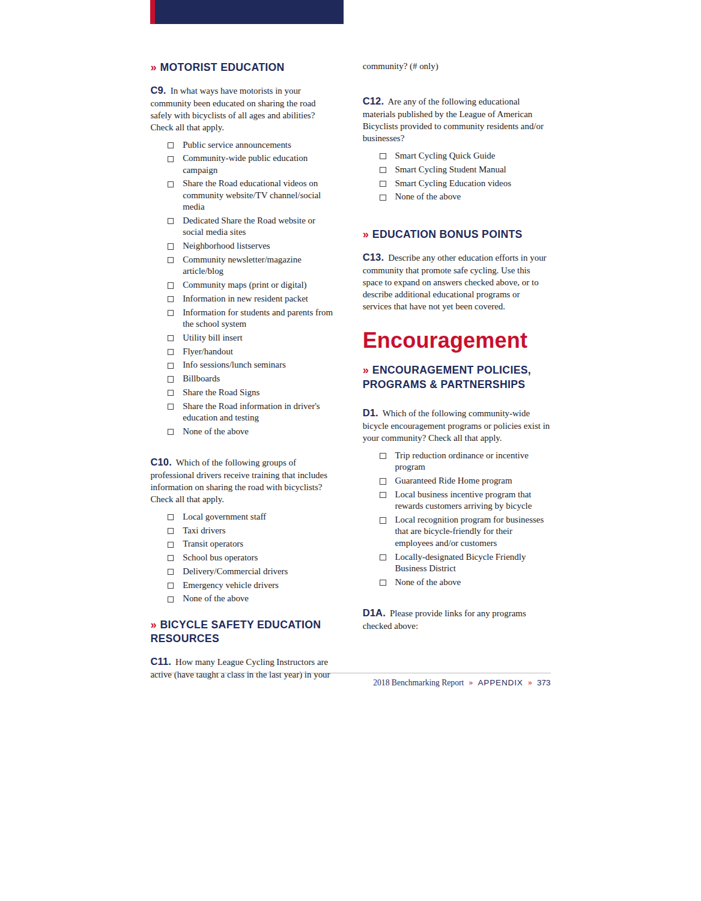»MOTORIST EDUCATION
C9. In what ways have motorists in your community been educated on sharing the road safely with bicyclists of all ages and abilities? Check all that apply.
Public service announcements
Community-wide public education campaign
Share the Road educational videos on community website/TV channel/social media
Dedicated Share the Road website or social media sites
Neighborhood listserves
Community newsletter/magazine article/blog
Community maps (print or digital)
Information in new resident packet
Information for students and parents from the school system
Utility bill insert
Flyer/handout
Info sessions/lunch seminars
Billboards
Share the Road Signs
Share the Road information in driver's education and testing
None of the above
C10. Which of the following groups of professional drivers receive training that includes information on sharing the road with bicyclists? Check all that apply.
Local government staff
Taxi drivers
Transit operators
School bus operators
Delivery/Commercial drivers
Emergency vehicle drivers
None of the above
»BICYCLE SAFETY EDUCATION RESOURCES
C11. How many League Cycling Instructors are active (have taught a class in the last year) in your community? (# only)
C12. Are any of the following educational materials published by the League of American Bicyclists provided to community residents and/or businesses?
Smart Cycling Quick Guide
Smart Cycling Student Manual
Smart Cycling Education videos
None of the above
»EDUCATION BONUS POINTS
C13. Describe any other education efforts in your community that promote safe cycling. Use this space to expand on answers checked above, or to describe additional educational programs or services that have not yet been covered.
Encouragement
»ENCOURAGEMENT POLICIES, PROGRAMS & PARTNERSHIPS
D1. Which of the following community-wide bicycle encouragement programs or policies exist in your community? Check all that apply.
Trip reduction ordinance or incentive program
Guaranteed Ride Home program
Local business incentive program that rewards customers arriving by bicycle
Local recognition program for businesses that are bicycle-friendly for their employees and/or customers
Locally-designated Bicycle Friendly Business District
None of the above
D1A. Please provide links for any programs checked above:
2018 Benchmarking Report » APPENDIX » 373